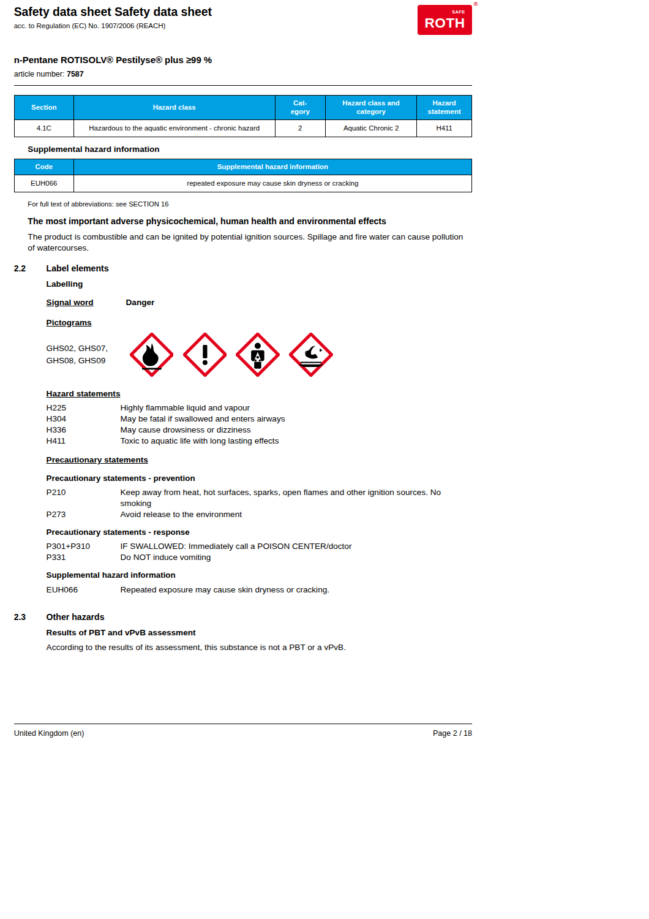Safety data sheet Safety data sheet acc. to Regulation (EC) No. 1907/2006 (REACH)
n-Pentane ROTISOLV® Pestilyse® plus ≥99 %
article number: 7587
® Safe ROTH
| Section | Hazard class | Cat- egory | Hazard class and category | Hazard statement |
| --- | --- | --- | --- | --- |
| 4.1C | Hazardous to the aquatic environment - chronic hazard | 2 | Aquatic Chronic 2 | H411 |
Supplemental hazard information
| Code | Supplemental hazard information |
| --- | --- |
| EUH066 | repeated exposure may cause skin dryness or cracking |
For full text of abbreviations: see SECTION 16
The most important adverse physicochemical, human health and environmental effects
The product is combustible and can be ignited by potential ignition sources. Spillage and fire water can cause pollution of watercourses.
2.2
Label elements
Labelling
Signal word Danger
Pictograms
GHS02, GHS07,
GHS08, GHS09
Hazard statements
H225
Highly flammable liquid and vapour
H304
May be fatal if swallowed and enters airways
H336
May cause drowsiness or dizziness
H411
Toxic to aquatic life with long lasting effects
Precautionary statements
Precautionary statements - prevention
P210
Keep away from heat, hot surfaces, sparks, open flames and other ignition sources. No smoking
P273
Avoid release to the environment
Precautionary statements - response
P301+P310
IF SWALLOWED: Immediately call a POISON CENTER/doctor
P331
Do NOT induce vomiting
Supplemental hazard information
EUH066
Repeated exposure may cause skin dryness or cracking.
2.3
Other hazards
Results of PBT and vPvB assessment
According to the results of its assessment, this substance is not a PBT or a vPvB.
United Kingdom (en) Page 2 / 18